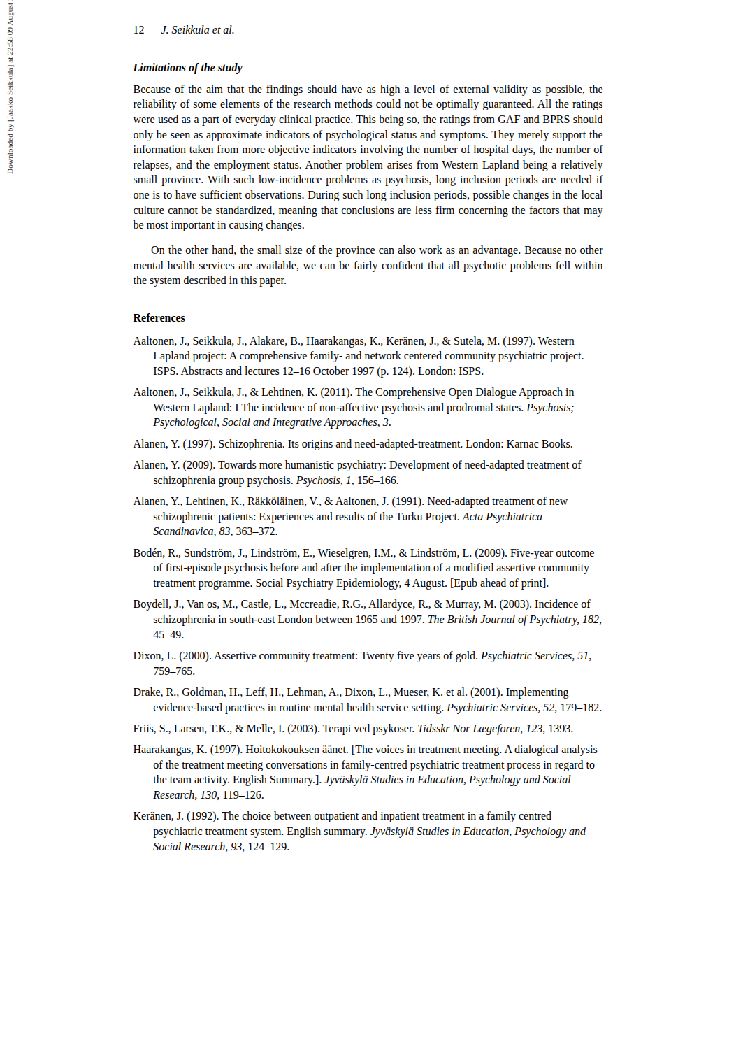Downloaded by [Jaakko Seikkula] at 22:58 09 August 2011
12 J. Seikkula et al.
Limitations of the study
Because of the aim that the findings should have as high a level of external validity as possible, the reliability of some elements of the research methods could not be optimally guaranteed. All the ratings were used as a part of everyday clinical practice. This being so, the ratings from GAF and BPRS should only be seen as approximate indicators of psychological status and symptoms. They merely support the information taken from more objective indicators involving the number of hospital days, the number of relapses, and the employment status. Another problem arises from Western Lapland being a relatively small province. With such low-incidence problems as psychosis, long inclusion periods are needed if one is to have sufficient observations. During such long inclusion periods, possible changes in the local culture cannot be standardized, meaning that conclusions are less firm concerning the factors that may be most important in causing changes.
On the other hand, the small size of the province can also work as an advantage. Because no other mental health services are available, we can be fairly confident that all psychotic problems fell within the system described in this paper.
References
Aaltonen, J., Seikkula, J., Alakare, B., Haarakangas, K., Keränen, J., & Sutela, M. (1997). Western Lapland project: A comprehensive family- and network centered community psychiatric project. ISPS. Abstracts and lectures 12–16 October 1997 (p. 124). London: ISPS.
Aaltonen, J., Seikkula, J., & Lehtinen, K. (2011). The Comprehensive Open Dialogue Approach in Western Lapland: I The incidence of non-affective psychosis and prodromal states. Psychosis; Psychological, Social and Integrative Approaches, 3.
Alanen, Y. (1997). Schizophrenia. Its origins and need-adapted-treatment. London: Karnac Books.
Alanen, Y. (2009). Towards more humanistic psychiatry: Development of need-adapted treatment of schizophrenia group psychosis. Psychosis, 1, 156–166.
Alanen, Y., Lehtinen, K., Räkköläinen, V., & Aaltonen, J. (1991). Need-adapted treatment of new schizophrenic patients: Experiences and results of the Turku Project. Acta Psychiatrica Scandinavica, 83, 363–372.
Bodén, R., Sundström, J., Lindström, E., Wieselgren, I.M., & Lindström, L. (2009). Five-year outcome of first-episode psychosis before and after the implementation of a modified assertive community treatment programme. Social Psychiatry Epidemiology, 4 August. [Epub ahead of print].
Boydell, J., Van os, M., Castle, L., Mccreadie, R.G., Allardyce, R., & Murray, M. (2003). Incidence of schizophrenia in south-east London between 1965 and 1997. The British Journal of Psychiatry, 182, 45–49.
Dixon, L. (2000). Assertive community treatment: Twenty five years of gold. Psychiatric Services, 51, 759–765.
Drake, R., Goldman, H., Leff, H., Lehman, A., Dixon, L., Mueser, K. et al. (2001). Implementing evidence-based practices in routine mental health service setting. Psychiatric Services, 52, 179–182.
Friis, S., Larsen, T.K., & Melle, I. (2003). Terapi ved psykoser. Tidsskr Nor Lægeforen, 123, 1393.
Haarakangas, K. (1997). Hoitokokouksen äänet. [The voices in treatment meeting. A dialogical analysis of the treatment meeting conversations in family-centred psychiatric treatment process in regard to the team activity. English Summary.]. Jyväskylä Studies in Education, Psychology and Social Research, 130, 119–126.
Keränen, J. (1992). The choice between outpatient and inpatient treatment in a family centred psychiatric treatment system. English summary. Jyväskylä Studies in Education, Psychology and Social Research, 93, 124–129.